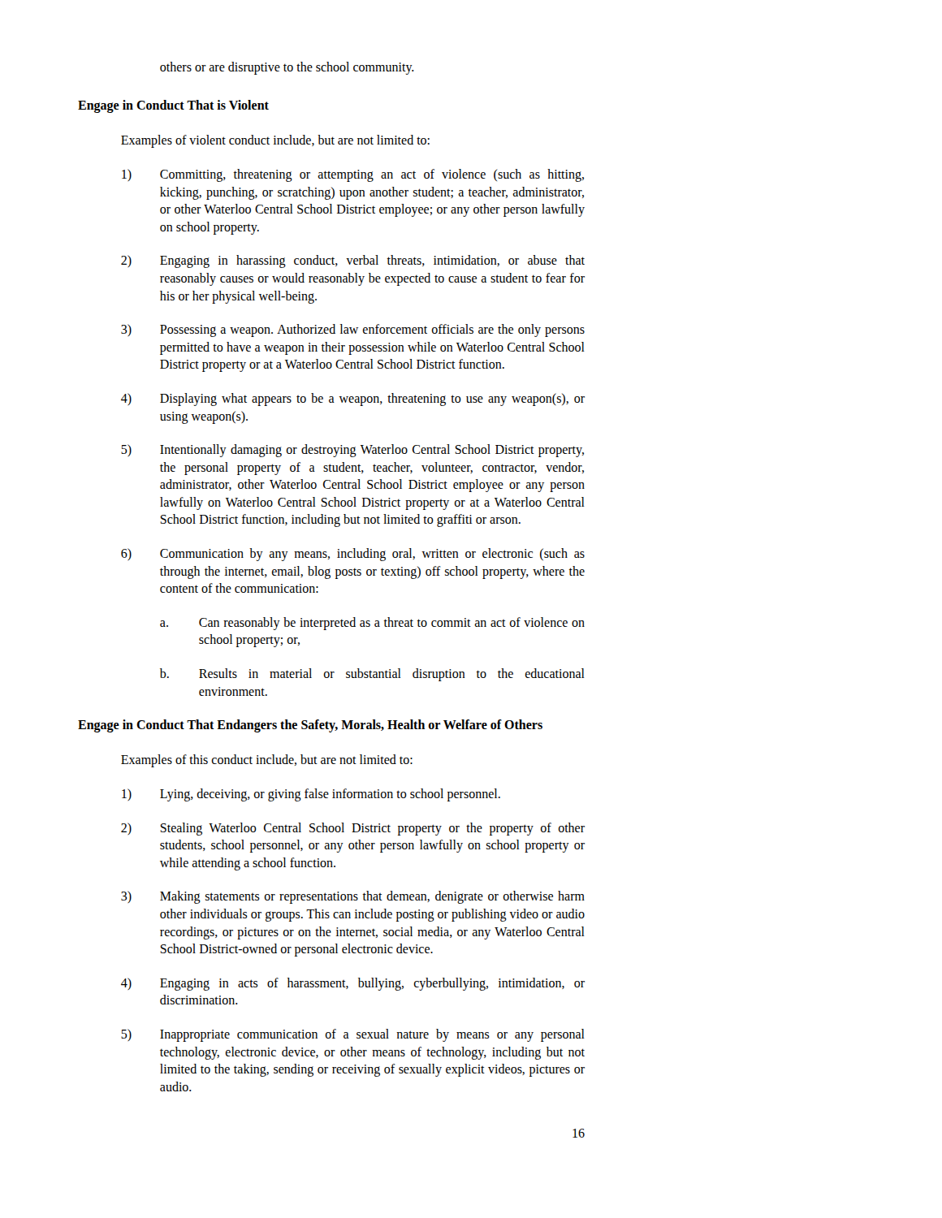others or are disruptive to the school community.
Engage in Conduct That is Violent
Examples of violent conduct include, but are not limited to:
Committing, threatening or attempting an act of violence (such as hitting, kicking, punching, or scratching) upon another student; a teacher, administrator, or other Waterloo Central School District employee; or any other person lawfully on school property.
Engaging in harassing conduct, verbal threats, intimidation, or abuse that reasonably causes or would reasonably be expected to cause a student to fear for his or her physical well-being.
Possessing a weapon. Authorized law enforcement officials are the only persons permitted to have a weapon in their possession while on Waterloo Central School District property or at a Waterloo Central School District function.
Displaying what appears to be a weapon, threatening to use any weapon(s), or using weapon(s).
Intentionally damaging or destroying Waterloo Central School District property, the personal property of a student, teacher, volunteer, contractor, vendor, administrator, other Waterloo Central School District employee or any person lawfully on Waterloo Central School District property or at a Waterloo Central School District function, including but not limited to graffiti or arson.
Communication by any means, including oral, written or electronic (such as through the internet, email, blog posts or texting) off school property, where the content of the communication:
Can reasonably be interpreted as a threat to commit an act of violence on school property; or,
Results in material or substantial disruption to the educational environment.
Engage in Conduct That Endangers the Safety, Morals, Health or Welfare of Others
Examples of this conduct include, but are not limited to:
Lying, deceiving, or giving false information to school personnel.
Stealing Waterloo Central School District property or the property of other students, school personnel, or any other person lawfully on school property or while attending a school function.
Making statements or representations that demean, denigrate or otherwise harm other individuals or groups. This can include posting or publishing video or audio recordings, or pictures or on the internet, social media, or any Waterloo Central School District-owned or personal electronic device.
Engaging in acts of harassment, bullying, cyberbullying, intimidation, or discrimination.
Inappropriate communication of a sexual nature by means or any personal technology, electronic device, or other means of technology, including but not limited to the taking, sending or receiving of sexually explicit videos, pictures or audio.
16